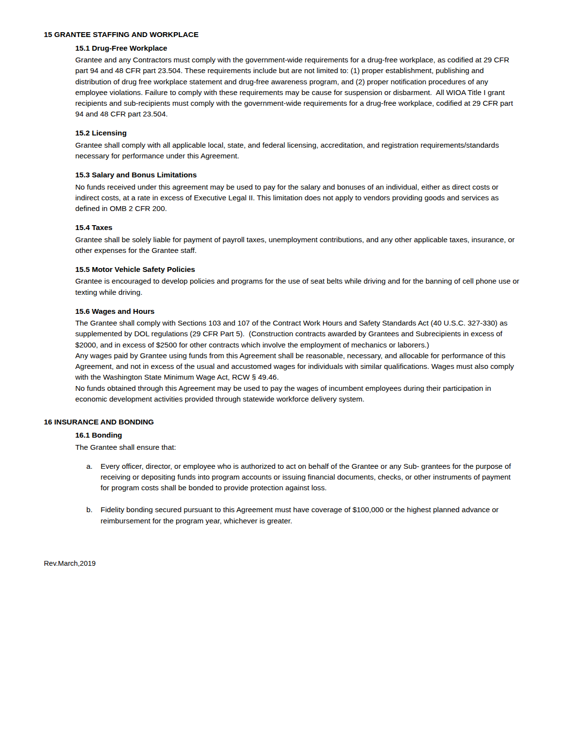15 GRANTEE STAFFING AND WORKPLACE
15.1 Drug-Free Workplace
Grantee and any Contractors must comply with the government-wide requirements for a drug-free workplace, as codified at 29 CFR part 94 and 48 CFR part 23.504. These requirements include but are not limited to: (1) proper establishment, publishing and distribution of drug free workplace statement and drug-free awareness program, and (2) proper notification procedures of any employee violations. Failure to comply with these requirements may be cause for suspension or disbarment. All WIOA Title I grant recipients and sub-recipients must comply with the government-wide requirements for a drug-free workplace, codified at 29 CFR part 94 and 48 CFR part 23.504.
15.2 Licensing
Grantee shall comply with all applicable local, state, and federal licensing, accreditation, and registration requirements/standards necessary for performance under this Agreement.
15.3 Salary and Bonus Limitations
No funds received under this agreement may be used to pay for the salary and bonuses of an individual, either as direct costs or indirect costs, at a rate in excess of Executive Legal II. This limitation does not apply to vendors providing goods and services as defined in OMB 2 CFR 200.
15.4 Taxes
Grantee shall be solely liable for payment of payroll taxes, unemployment contributions, and any other applicable taxes, insurance, or other expenses for the Grantee staff.
15.5 Motor Vehicle Safety Policies
Grantee is encouraged to develop policies and programs for the use of seat belts while driving and for the banning of cell phone use or texting while driving.
15.6 Wages and Hours
The Grantee shall comply with Sections 103 and 107 of the Contract Work Hours and Safety Standards Act (40 U.S.C. 327-330) as supplemented by DOL regulations (29 CFR Part 5). (Construction contracts awarded by Grantees and Subrecipients in excess of $2000, and in excess of $2500 for other contracts which involve the employment of mechanics or laborers.)
Any wages paid by Grantee using funds from this Agreement shall be reasonable, necessary, and allocable for performance of this Agreement, and not in excess of the usual and accustomed wages for individuals with similar qualifications. Wages must also comply with the Washington State Minimum Wage Act, RCW § 49.46.
No funds obtained through this Agreement may be used to pay the wages of incumbent employees during their participation in economic development activities provided through statewide workforce delivery system.
16 INSURANCE AND BONDING
16.1 Bonding
The Grantee shall ensure that:
Every officer, director, or employee who is authorized to act on behalf of the Grantee or any Sub- grantees for the purpose of receiving or depositing funds into program accounts or issuing financial documents, checks, or other instruments of payment for program costs shall be bonded to provide protection against loss.
Fidelity bonding secured pursuant to this Agreement must have coverage of $100,000 or the highest planned advance or reimbursement for the program year, whichever is greater.
Rev.March,2019